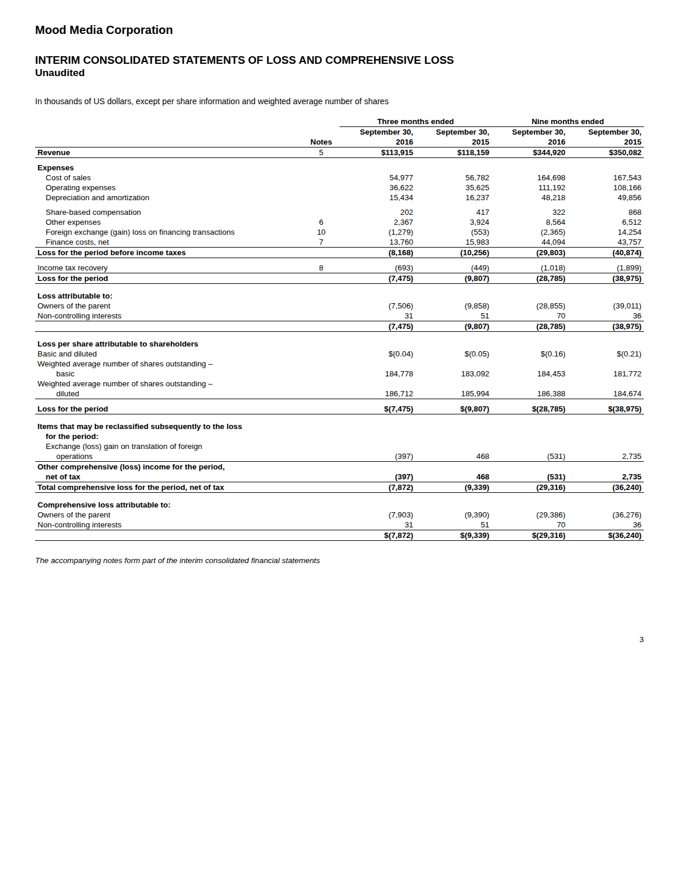Mood Media Corporation
INTERIM CONSOLIDATED STATEMENTS OF LOSS AND COMPREHENSIVE LOSS
Unaudited
In thousands of US dollars, except per share information and weighted average number of shares
| | | Three months ended | Nine months ended |
| --- | --- | --- | --- |
| | | September 30, | September 30, | September 30, | September 30, |
| | Notes | 2016 | 2015 | 2016 | 2015 |
| Revenue | 5 | $113,915 | $118,159 | $344,920 | $350,082 |
| Expenses | | | | | |
| Cost of sales | | 54,977 | 56,782 | 164,698 | 167,543 |
| Operating expenses | | 36,622 | 35,625 | 111,192 | 108,166 |
| Depreciation and amortization | | 15,434 | 16,237 | 48,218 | 49,856 |
| Share-based compensation | | 202 | 417 | 322 | 868 |
| Other expenses | 6 | 2,367 | 3,924 | 8,564 | 6,512 |
| Foreign exchange (gain) loss on financing transactions | 10 | (1,279) | (553) | (2,365) | 14,254 |
| Finance costs, net | 7 | 13,760 | 15,983 | 44,094 | 43,757 |
| Loss for the period before income taxes | | (8,168) | (10,256) | (29,803) | (40,874) |
| Income tax recovery | 8 | (693) | (449) | (1,018) | (1,899) |
| Loss for the period | | (7,475) | (9,807) | (28,785) | (38,975) |
| Loss attributable to: | | | | | |
| Owners of the parent | | (7,506) | (9,858) | (28,855) | (39,011) |
| Non-controlling interests | | 31 | 51 | 70 | 36 |
| | | (7,475) | (9,807) | (28,785) | (38,975) |
| Loss per share attributable to shareholders | | | | | |
| Basic and diluted | | $(0.04) | $(0.05) | $(0.16) | $(0.21) |
| Weighted average number of shares outstanding – | | | | | |
| basic | | 184,778 | 183,092 | 184,453 | 181,772 |
| Weighted average number of shares outstanding – | | | | | |
| diluted | | 186,712 | 185,994 | 186,388 | 184,674 |
| Loss for the period | | $(7,475) | $(9,807) | $(28,785) | $(38,975) |
| Items that may be reclassified subsequently to the loss | | | | | |
| for the period: | | | | | |
| Exchange (loss) gain on translation of foreign | | | | | |
| operations | | (397) | 468 | (531) | 2,735 |
| Other comprehensive (loss) income for the period, | | | | | |
| net of tax | | (397) | 468 | (531) | 2,735 |
| Total comprehensive loss for the period, net of tax | | (7,872) | (9,339) | (29,316) | (36,240) |
| Comprehensive loss attributable to: | | | | | |
| Owners of the parent | | (7,903) | (9,390) | (29,386) | (36,276) |
| Non-controlling interests | | 31 | 51 | 70 | 36 |
| | | $(7,872) | $(9,339) | $(29,316) | $(36,240) |
The accompanying notes form part of the interim consolidated financial statements
3